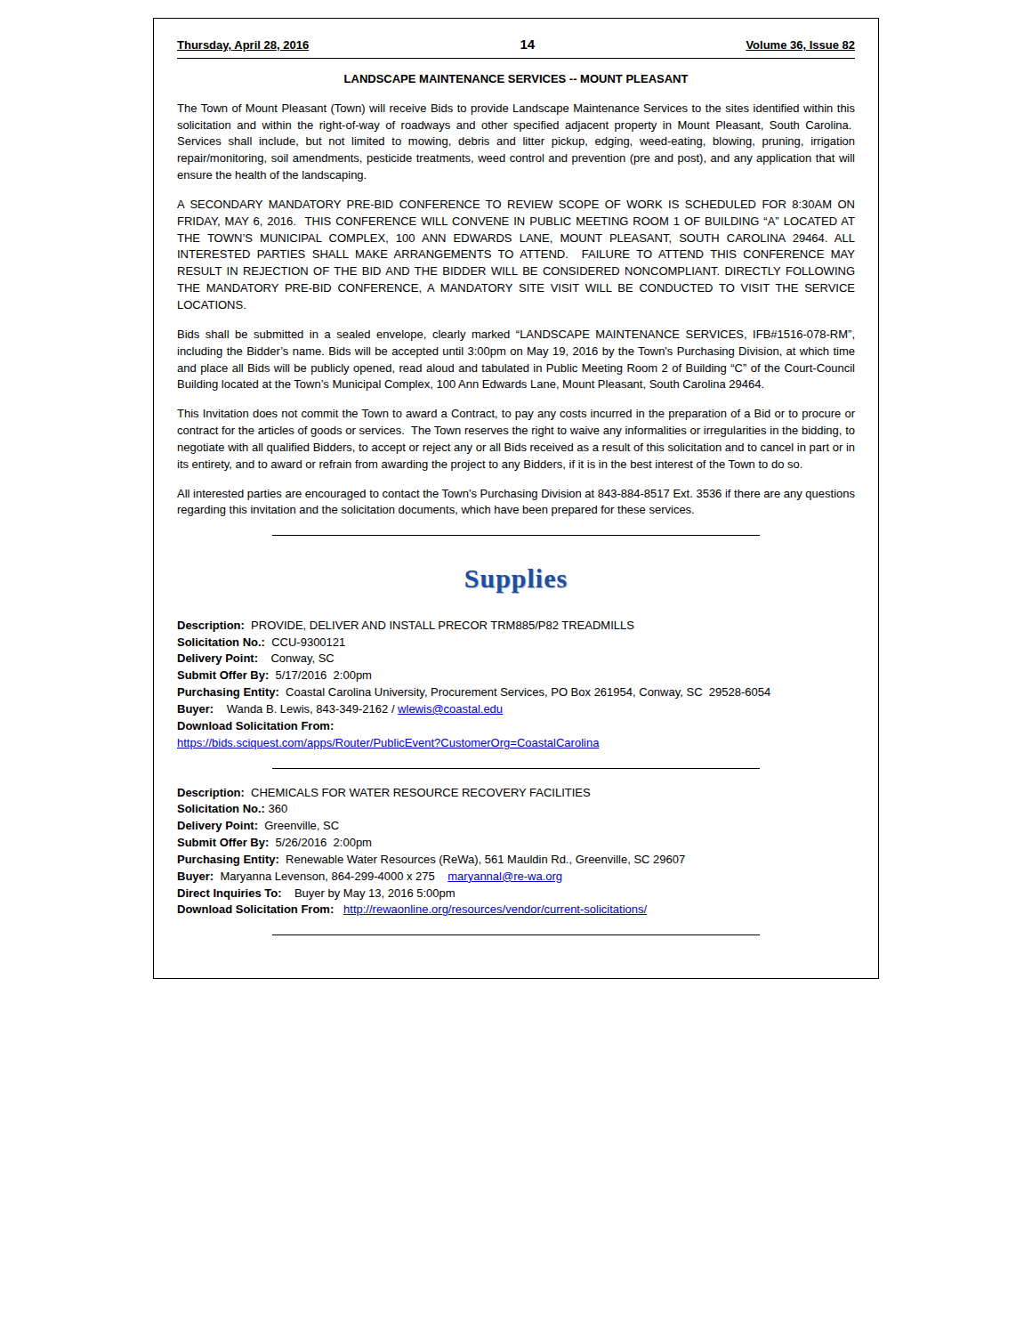Thursday, April 28, 2016 14 Volume 36, Issue 82
LANDSCAPE MAINTENANCE SERVICES -- MOUNT PLEASANT
The Town of Mount Pleasant (Town) will receive Bids to provide Landscape Maintenance Services to the sites identified within this solicitation and within the right-of-way of roadways and other specified adjacent property in Mount Pleasant, South Carolina. Services shall include, but not limited to mowing, debris and litter pickup, edging, weed-eating, blowing, pruning, irrigation repair/monitoring, soil amendments, pesticide treatments, weed control and prevention (pre and post), and any application that will ensure the health of the landscaping.
A SECONDARY MANDATORY PRE-BID CONFERENCE TO REVIEW SCOPE OF WORK IS SCHEDULED FOR 8:30am ON FRIDAY, MAY 6, 2016. THIS CONFERENCE WILL CONVENE IN PUBLIC MEETING ROOM 1 OF BUILDING “A” LOCATED AT THE TOWN’S MUNICIPAL COMPLEX, 100 ANN EDWARDS LANE, MOUNT PLEASANT, SOUTH CAROLINA 29464. ALL INTERESTED PARTIES SHALL MAKE ARRANGEMENTS TO ATTEND. FAILURE TO ATTEND THIS CONFERENCE MAY RESULT IN REJECTION OF THE BID AND THE BIDDER WILL BE CONSIDERED NONCOMPLIANT. DIRECTLY FOLLOWING THE MANDATORY PRE-BID CONFERENCE, A MANDATORY SITE VISIT WILL BE CONDUCTED TO VISIT THE SERVICE LOCATIONS.
Bids shall be submitted in a sealed envelope, clearly marked “LANDSCAPE MAINTENANCE SERVICES, IFB#1516-078-RM”, including the Bidder’s name. Bids will be accepted until 3:00pm on May 19, 2016 by the Town's Purchasing Division, at which time and place all Bids will be publicly opened, read aloud and tabulated in Public Meeting Room 2 of Building “C” of the Court-Council Building located at the Town’s Municipal Complex, 100 Ann Edwards Lane, Mount Pleasant, South Carolina 29464.
This Invitation does not commit the Town to award a Contract, to pay any costs incurred in the preparation of a Bid or to procure or contract for the articles of goods or services. The Town reserves the right to waive any informalities or irregularities in the bidding, to negotiate with all qualified Bidders, to accept or reject any or all Bids received as a result of this solicitation and to cancel in part or in its entirety, and to award or refrain from awarding the project to any Bidders, if it is in the best interest of the Town to do so.
All interested parties are encouraged to contact the Town's Purchasing Division at 843-884-8517 Ext. 3536 if there are any questions regarding this invitation and the solicitation documents, which have been prepared for these services.
Supplies
Description: PROVIDE, DELIVER AND INSTALL PRECOR TRM885/P82 TREADMILLS
Solicitation No.: CCU-9300121
Delivery Point: Conway, SC
Submit Offer By: 5/17/2016 2:00pm
Purchasing Entity: Coastal Carolina University, Procurement Services, PO Box 261954, Conway, SC 29528-6054
Buyer: Wanda B. Lewis, 843-349-2162 / wlewis@coastal.edu
Download Solicitation From:
https://bids.sciquest.com/apps/Router/PublicEvent?CustomerOrg=CoastalCarolina
Description: CHEMICALS FOR WATER RESOURCE RECOVERY FACILITIES
Solicitation No.: 360
Delivery Point: Greenville, SC
Submit Offer By: 5/26/2016 2:00pm
Purchasing Entity: Renewable Water Resources (ReWa), 561 Mauldin Rd., Greenville, SC 29607
Buyer: Maryanna Levenson, 864-299-4000 x 275 maryannal@re-wa.org
Direct Inquiries To: Buyer by May 13, 2016 5:00pm
Download Solicitation From: http://rewaonline.org/resources/vendor/current-solicitations/